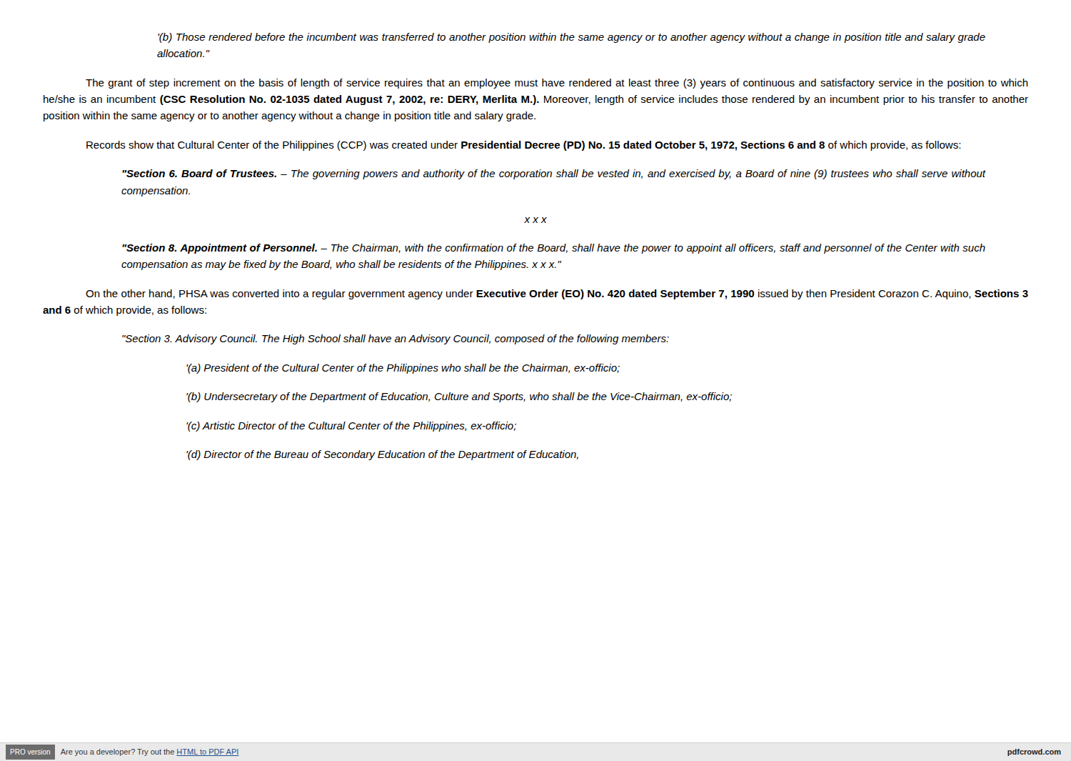'(b) Those rendered before the incumbent was transferred to another position within the same agency or to another agency without a change in position title and salary grade allocation."
The grant of step increment on the basis of length of service requires that an employee must have rendered at least three (3) years of continuous and satisfactory service in the position to which he/she is an incumbent (CSC Resolution No. 02-1035 dated August 7, 2002, re: DERY, Merlita M.). Moreover, length of service includes those rendered by an incumbent prior to his transfer to another position within the same agency or to another agency without a change in position title and salary grade.
Records show that Cultural Center of the Philippines (CCP) was created under Presidential Decree (PD) No. 15 dated October 5, 1972, Sections 6 and 8 of which provide, as follows:
"Section 6. Board of Trustees. – The governing powers and authority of the corporation shall be vested in, and exercised by, a Board of nine (9) trustees who shall serve without compensation.
x x x
"Section 8. Appointment of Personnel. – The Chairman, with the confirmation of the Board, shall have the power to appoint all officers, staff and personnel of the Center with such compensation as may be fixed by the Board, who shall be residents of the Philippines. x x x."
On the other hand, PHSA was converted into a regular government agency under Executive Order (EO) No. 420 dated September 7, 1990 issued by then President Corazon C. Aquino, Sections 3 and 6 of which provide, as follows:
"Section 3. Advisory Council. The High School shall have an Advisory Council, composed of the following members:
'(a) President of the Cultural Center of the Philippines who shall be the Chairman, ex-officio;
'(b) Undersecretary of the Department of Education, Culture and Sports, who shall be the Vice-Chairman, ex-officio;
'(c) Artistic Director of the Cultural Center of the Philippines, ex-officio;
'(d) Director of the Bureau of Secondary Education of the Department of Education,
PRO version Are you a developer? Try out the HTML to PDF API
pdfcrowd.com